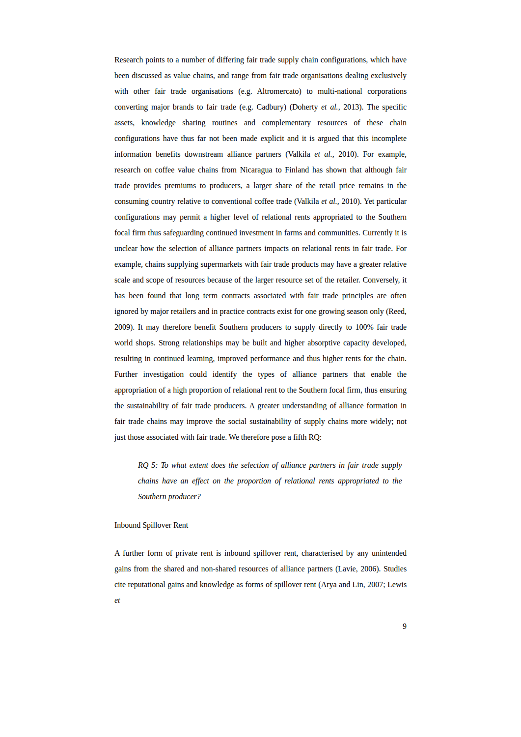Research points to a number of differing fair trade supply chain configurations, which have been discussed as value chains, and range from fair trade organisations dealing exclusively with other fair trade organisations (e.g. Altromercato) to multi-national corporations converting major brands to fair trade (e.g. Cadbury) (Doherty et al., 2013). The specific assets, knowledge sharing routines and complementary resources of these chain configurations have thus far not been made explicit and it is argued that this incomplete information benefits downstream alliance partners (Valkila et al., 2010). For example, research on coffee value chains from Nicaragua to Finland has shown that although fair trade provides premiums to producers, a larger share of the retail price remains in the consuming country relative to conventional coffee trade (Valkila et al., 2010). Yet particular configurations may permit a higher level of relational rents appropriated to the Southern focal firm thus safeguarding continued investment in farms and communities. Currently it is unclear how the selection of alliance partners impacts on relational rents in fair trade. For example, chains supplying supermarkets with fair trade products may have a greater relative scale and scope of resources because of the larger resource set of the retailer. Conversely, it has been found that long term contracts associated with fair trade principles are often ignored by major retailers and in practice contracts exist for one growing season only (Reed, 2009). It may therefore benefit Southern producers to supply directly to 100% fair trade world shops. Strong relationships may be built and higher absorptive capacity developed, resulting in continued learning, improved performance and thus higher rents for the chain. Further investigation could identify the types of alliance partners that enable the appropriation of a high proportion of relational rent to the Southern focal firm, thus ensuring the sustainability of fair trade producers. A greater understanding of alliance formation in fair trade chains may improve the social sustainability of supply chains more widely; not just those associated with fair trade. We therefore pose a fifth RQ:
RQ 5: To what extent does the selection of alliance partners in fair trade supply chains have an effect on the proportion of relational rents appropriated to the Southern producer?
Inbound Spillover Rent
A further form of private rent is inbound spillover rent, characterised by any unintended gains from the shared and non-shared resources of alliance partners (Lavie, 2006). Studies cite reputational gains and knowledge as forms of spillover rent (Arya and Lin, 2007; Lewis et
9